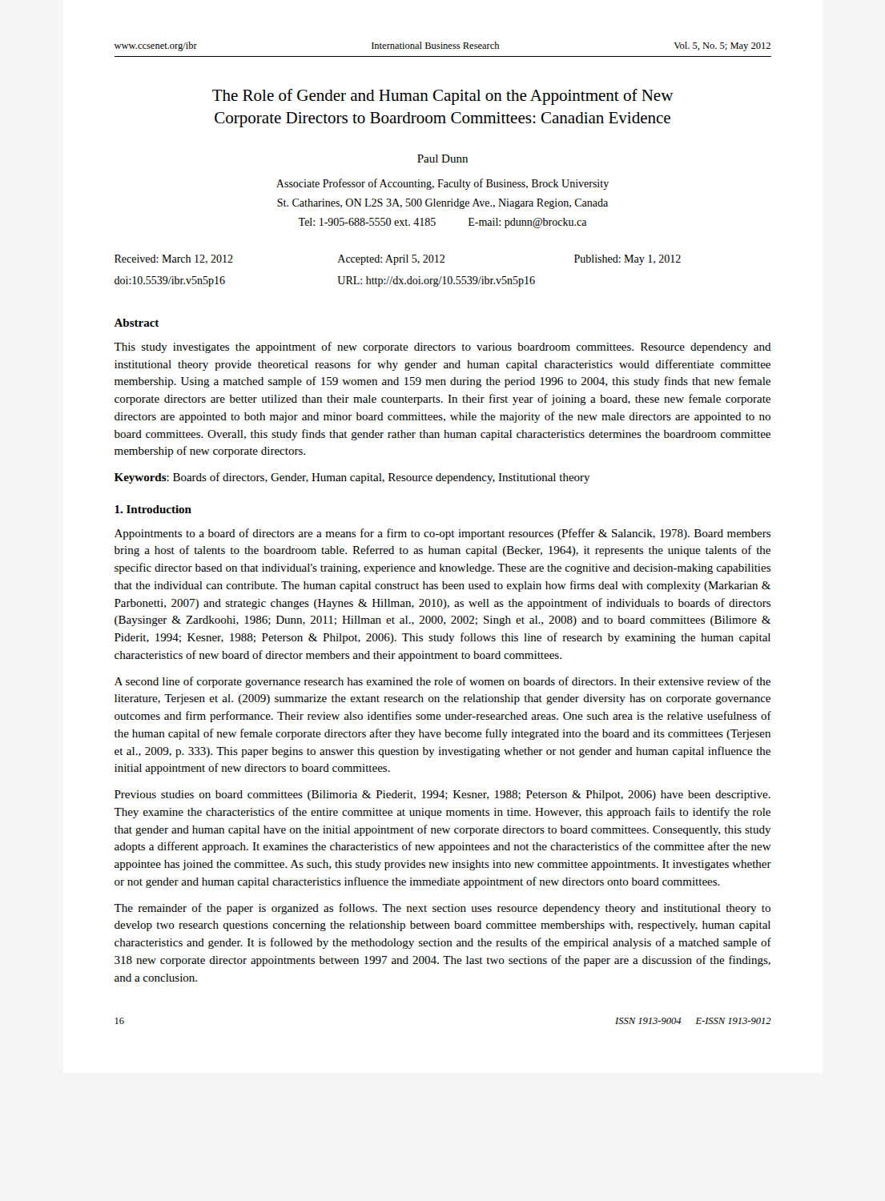www.ccsenet.org/ibr International Business Research Vol. 5, No. 5; May 2012
The Role of Gender and Human Capital on the Appointment of New
Corporate Directors to Boardroom Committees: Canadian Evidence
Paul Dunn
Associate Professor of Accounting, Faculty of Business, Brock University
St. Catharines, ON L2S 3A, 500 Glenridge Ave., Niagara Region, Canada
Tel: 1-905-688-5550 ext. 4185 E-mail: pdunn@brocku.ca
| Received: March 12, 2012 | Accepted: April 5, 2012 | Published: May 1, 2012 |
| doi:10.5539/ibr.v5n5p16 | URL: http://dx.doi.org/10.5539/ibr.v5n5p16 |
Abstract
This study investigates the appointment of new corporate directors to various boardroom committees. Resource dependency and institutional theory provide theoretical reasons for why gender and human capital characteristics would differentiate committee membership. Using a matched sample of 159 women and 159 men during the period 1996 to 2004, this study finds that new female corporate directors are better utilized than their male counterparts. In their first year of joining a board, these new female corporate directors are appointed to both major and minor board committees, while the majority of the new male directors are appointed to no board committees. Overall, this study finds that gender rather than human capital characteristics determines the boardroom committee membership of new corporate directors.
Keywords: Boards of directors, Gender, Human capital, Resource dependency, Institutional theory
1. Introduction
Appointments to a board of directors are a means for a firm to co-opt important resources (Pfeffer & Salancik, 1978). Board members bring a host of talents to the boardroom table. Referred to as human capital (Becker, 1964), it represents the unique talents of the specific director based on that individual's training, experience and knowledge. These are the cognitive and decision-making capabilities that the individual can contribute. The human capital construct has been used to explain how firms deal with complexity (Markarian & Parbonetti, 2007) and strategic changes (Haynes & Hillman, 2010), as well as the appointment of individuals to boards of directors (Baysinger & Zardkoohi, 1986; Dunn, 2011; Hillman et al., 2000, 2002; Singh et al., 2008) and to board committees (Bilimore & Piderit, 1994; Kesner, 1988; Peterson & Philpot, 2006). This study follows this line of research by examining the human capital characteristics of new board of director members and their appointment to board committees.
A second line of corporate governance research has examined the role of women on boards of directors. In their extensive review of the literature, Terjesen et al. (2009) summarize the extant research on the relationship that gender diversity has on corporate governance outcomes and firm performance. Their review also identifies some under-researched areas. One such area is the relative usefulness of the human capital of new female corporate directors after they have become fully integrated into the board and its committees (Terjesen et al., 2009, p. 333). This paper begins to answer this question by investigating whether or not gender and human capital influence the initial appointment of new directors to board committees.
Previous studies on board committees (Bilimoria & Piederit, 1994; Kesner, 1988; Peterson & Philpot, 2006) have been descriptive. They examine the characteristics of the entire committee at unique moments in time. However, this approach fails to identify the role that gender and human capital have on the initial appointment of new corporate directors to board committees. Consequently, this study adopts a different approach. It examines the characteristics of new appointees and not the characteristics of the committee after the new appointee has joined the committee. As such, this study provides new insights into new committee appointments. It investigates whether or not gender and human capital characteristics influence the immediate appointment of new directors onto board committees.
The remainder of the paper is organized as follows. The next section uses resource dependency theory and institutional theory to develop two research questions concerning the relationship between board committee memberships with, respectively, human capital characteristics and gender. It is followed by the methodology section and the results of the empirical analysis of a matched sample of 318 new corporate director appointments between 1997 and 2004. The last two sections of the paper are a discussion of the findings, and a conclusion.
16 ISSN 1913-9004 E-ISSN 1913-9012